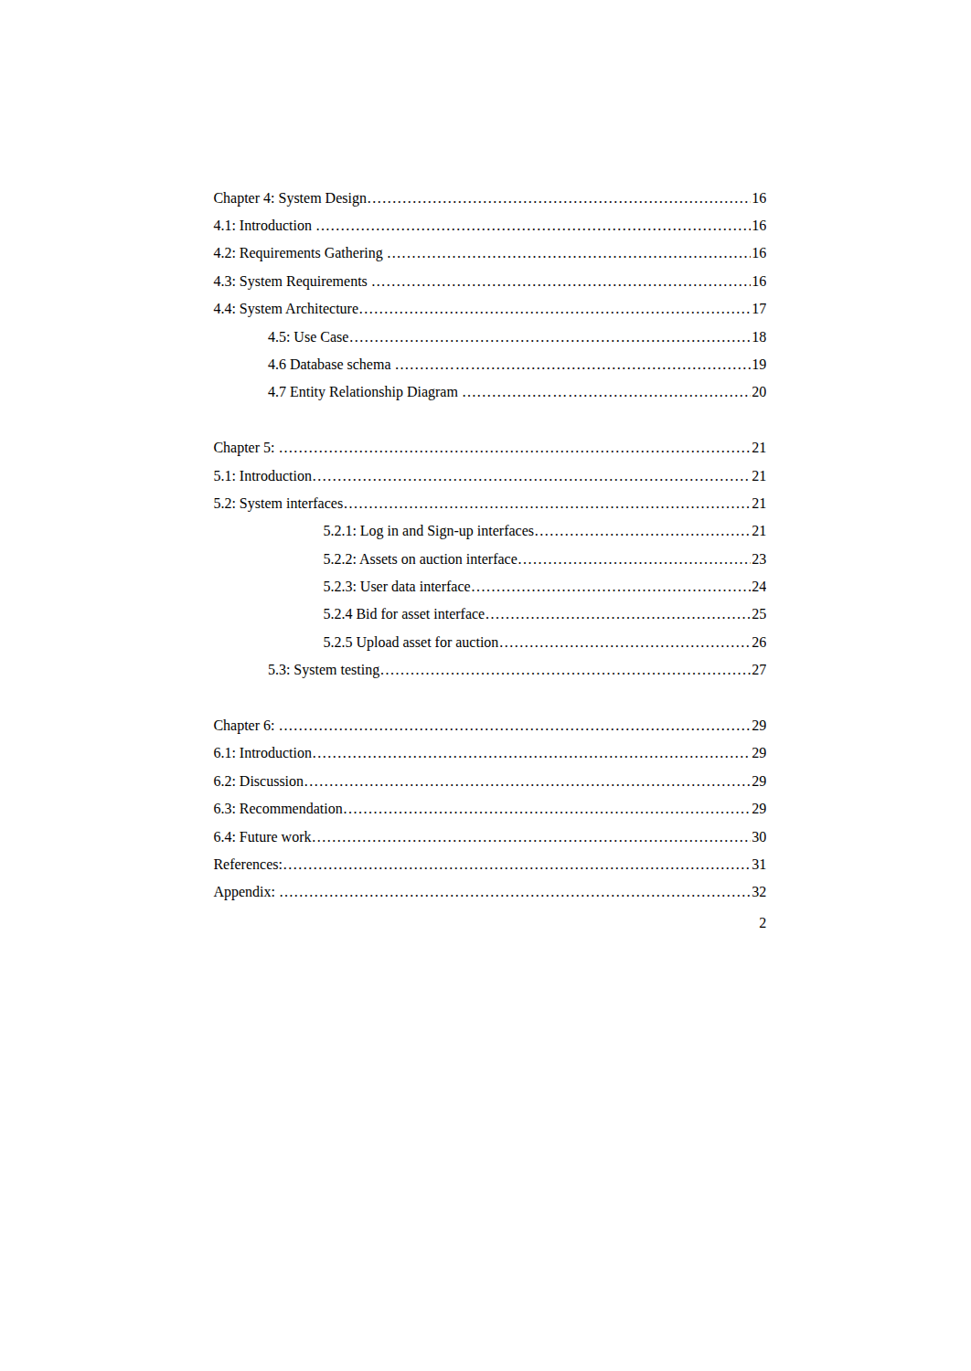Chapter 4: System Design ................................................................................................. 16
4.1: Introduction … ....................................................................................................... 16
4.2: Requirements Gathering … ................................................................................ 16
4.3: System Requirements … .................................................................................... 16
4.4: System Architecture ........................................................................................... 17
4.5: Use Case ........................................................................................................... 18
4.6 Database schema … .........….......................................................................................... 19
4.7 Entity Relationship Diagram … ...............…...................................................... 20
Chapter 5: … ......................................................................................................................... 21
5.1: Introduction ................................................................................................... 21
5.2: System interfaces ............................................................................................. 21
5.2.1: Log in and Sign-up interfaces ............................................................. 21
5.2.2: Assets on auction interface ................................................................ 23
5.2.3: User data interface ............................................................................ 24
5.2.4 Bid for asset interface ......................................................................... 25
5.2.5 Upload asset for auction ..................................................................... 26
5.3: System testing ................................................................................................... 27
Chapter 6: … ......................................................................................................................... 29
6.1: Introduction ......................................................................................................... 29
6.2: Discussion ............................................................................................................. 29
6.3: Recommendation ................................................................................................. 29
6.4: Future work ......................................................................................................... 30
References: ............................................................................................................... 31
Appendix: … ......................................................................................................................... 32
2